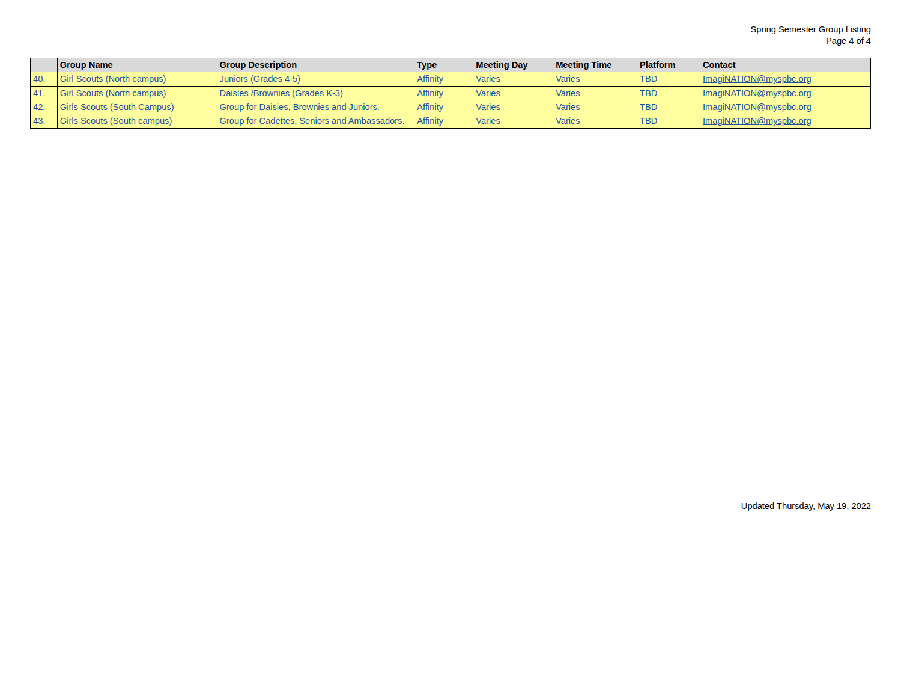Spring Semester Group Listing
Page 4 of 4
| | Group Name | Group Description | Type | Meeting Day | Meeting Time | Platform | Contact |
| --- | --- | --- | --- | --- | --- | --- | --- |
| 40. | Girl Scouts (North campus) | Juniors (Grades 4-5) | Affinity | Varies | Varies | TBD | ImagiNATION@myspbc.org |
| 41. | Girl Scouts (North campus) | Daisies /Brownies (Grades K-3) | Affinity | Varies | Varies | TBD | ImagiNATION@myspbc.org |
| 42. | Girls Scouts (South Campus) | Group for Daisies, Brownies and Juniors. | Affinity | Varies | Varies | TBD | ImagiNATION@myspbc.org |
| 43. | Girls Scouts (South campus) | Group for Cadettes, Seniors and Ambassadors. | Affinity | Varies | Varies | TBD | ImagiNATION@myspbc.org |
Updated Thursday, May 19, 2022